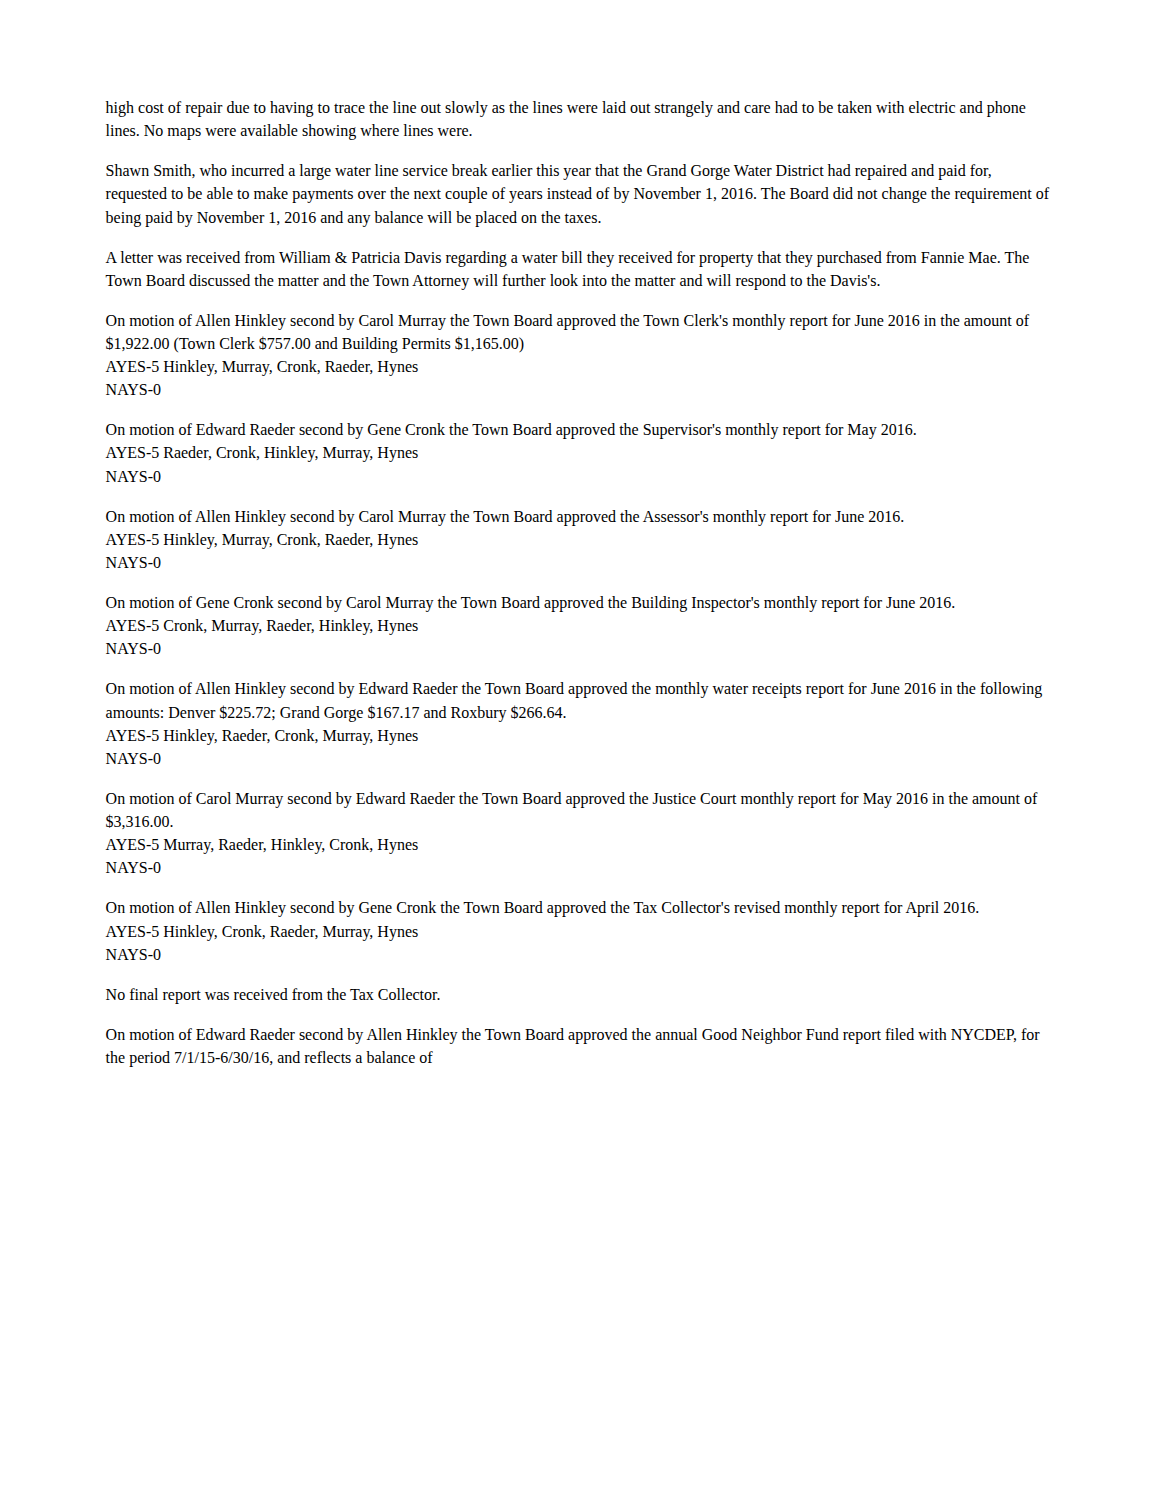high cost of repair due to having to trace the line out slowly as the lines were laid out strangely and care had to be taken with electric and phone lines. No maps were available showing where lines were.
Shawn Smith, who incurred a large water line service break earlier this year that the Grand Gorge Water District had repaired and paid for, requested to be able to make payments over the next couple of years instead of by November 1, 2016. The Board did not change the requirement of being paid by November 1, 2016 and any balance will be placed on the taxes.
A letter was received from William & Patricia Davis regarding a water bill they received for property that they purchased from Fannie Mae. The Town Board discussed the matter and the Town Attorney will further look into the matter and will respond to the Davis's.
On motion of Allen Hinkley second by Carol Murray the Town Board approved the Town Clerk's monthly report for June 2016 in the amount of $1,922.00 (Town Clerk $757.00 and Building Permits $1,165.00)
AYES-5 Hinkley, Murray, Cronk, Raeder, Hynes
NAYS-0
On motion of Edward Raeder second by Gene Cronk the Town Board approved the Supervisor's monthly report for May 2016.
AYES-5 Raeder, Cronk, Hinkley, Murray, Hynes
NAYS-0
On motion of Allen Hinkley second by Carol Murray the Town Board approved the Assessor's monthly report for June 2016.
AYES-5 Hinkley, Murray, Cronk, Raeder, Hynes
NAYS-0
On motion of Gene Cronk second by Carol Murray the Town Board approved the Building Inspector's monthly report for June 2016.
AYES-5 Cronk, Murray, Raeder, Hinkley, Hynes
NAYS-0
On motion of Allen Hinkley second by Edward Raeder the Town Board approved the monthly water receipts report for June 2016 in the following amounts: Denver $225.72; Grand Gorge $167.17 and Roxbury $266.64.
AYES-5 Hinkley, Raeder, Cronk, Murray, Hynes
NAYS-0
On motion of Carol Murray second by Edward Raeder the Town Board approved the Justice Court monthly report for May 2016 in the amount of $3,316.00.
AYES-5 Murray, Raeder, Hinkley, Cronk, Hynes
NAYS-0
On motion of Allen Hinkley second by Gene Cronk the Town Board approved the Tax Collector's revised monthly report for April 2016.
AYES-5 Hinkley, Cronk, Raeder, Murray, Hynes
NAYS-0
No final report was received from the Tax Collector.
On motion of Edward Raeder second by Allen Hinkley the Town Board approved the annual Good Neighbor Fund report filed with NYCDEP, for the period 7/1/15-6/30/16, and reflects a balance of